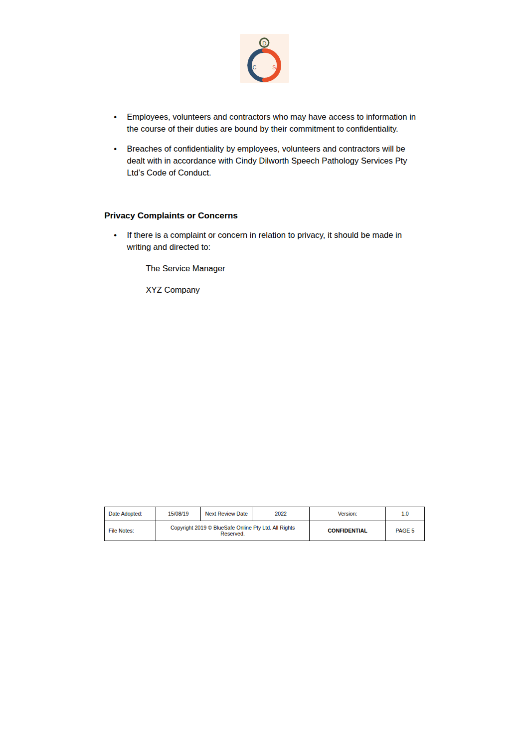D C S
Employees, volunteers and contractors who may have access to information in the course of their duties are bound by their commitment to confidentiality.
Breaches of confidentiality by employees, volunteers and contractors will be dealt with in accordance with Cindy Dilworth Speech Pathology Services Pty Ltd’s Code of Conduct.
Privacy Complaints or Concerns
If there is a complaint or concern in relation to privacy, it should be made in writing and directed to:
The Service Manager
XYZ Company
| Date Adopted: | 15/08/19 | Next Review Date | 2022 | Version: | 1.0 |
| File Notes: | Copyright 2019 © BlueSafe Online Pty Ltd. All Rights Reserved. | CONFIDENTIAL | PAGE 5 |